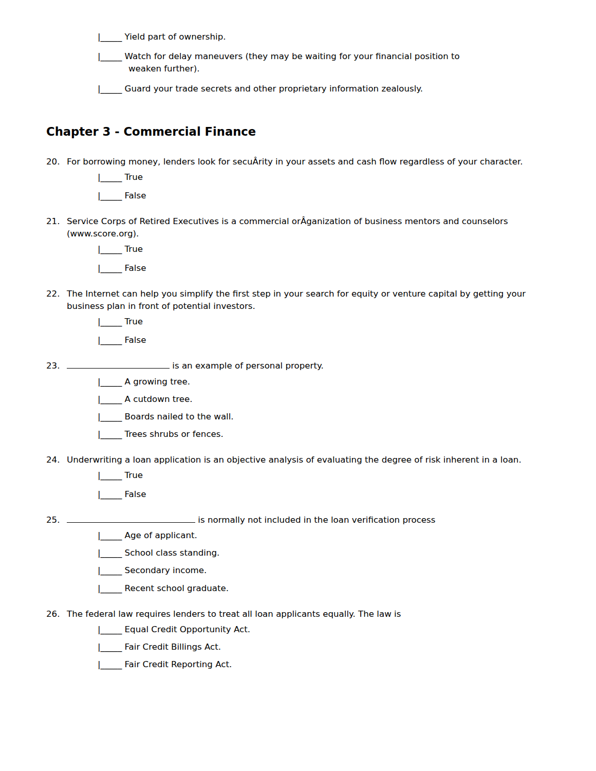Yield part of ownership.
Watch for delay maneuvers (they may be waiting for your financial position toweaken further).
Guard your trade secrets and other proprietary information zealously.
Chapter 3 - Commercial Finance
For borrowing money, lenders look for secuÂrity in your assets and cash flow regardless of your character.
True
False
Service Corps of Retired Executives is a commercial orÂganization of business mentors and counselors (www.score.org).
True
False
The Internet can help you simplify the first step in your search for equity or venture capital by getting your business plan in front of potential investors.
True
False
is an example of personal property.
A growing tree.
A cutdown tree.
Boards nailed to the wall.
Trees shrubs or fences.
Underwriting a loan application is an objective analysis of evaluating the degree of risk inherent in a loan.
True
False
is normally not included in the loan verification process
Age of applicant.
School class standing.
Secondary income.
Recent school graduate.
The federal law requires lenders to treat all loan applicants equally. The law is
Equal Credit Opportunity Act.
Fair Credit Billings Act.
Fair Credit Reporting Act.